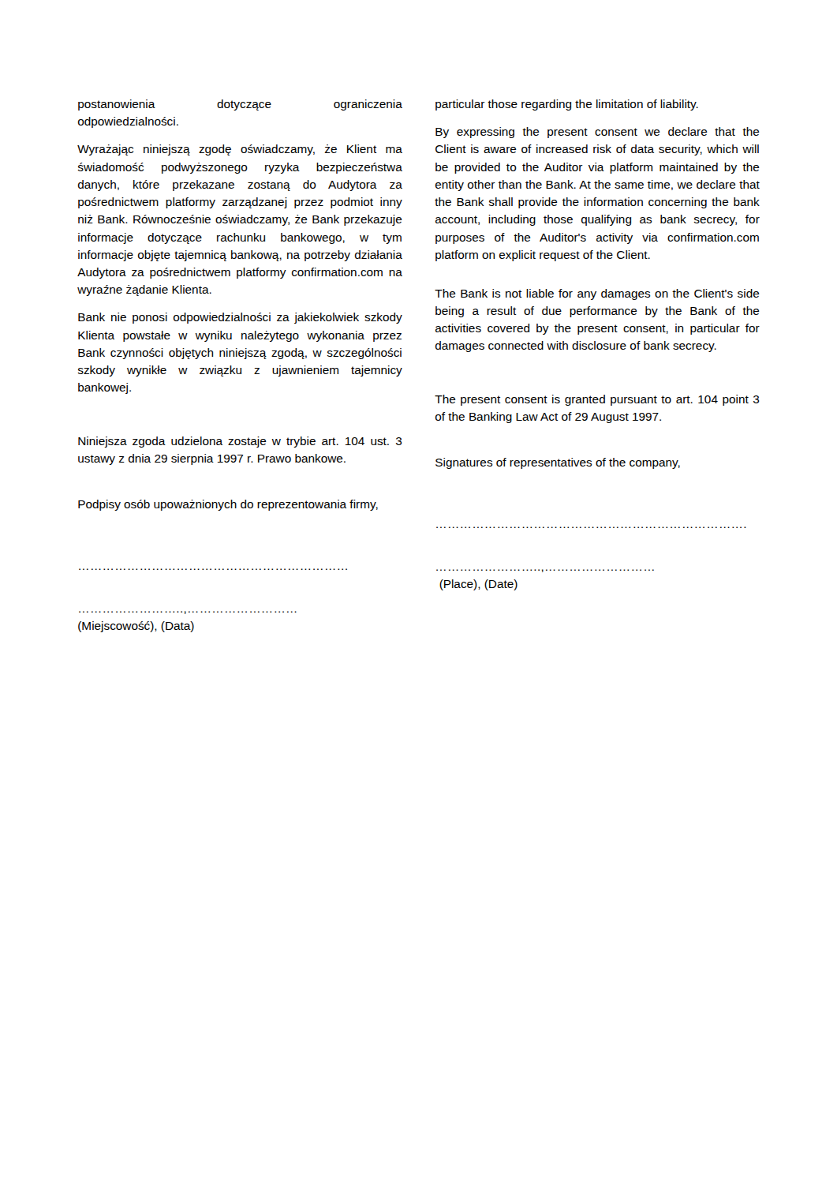postanowienia dotyczące ograniczenia odpowiedzialności.
Wyrażając niniejszą zgodę oświadczamy, że Klient ma świadomość podwyższonego ryzyka bezpieczeństwa danych, które przekazane zostaną do Audytora za pośrednictwem platformy zarządzanej przez podmiot inny niż Bank. Równocześnie oświadczamy, że Bank przekazuje informacje dotyczące rachunku bankowego, w tym informacje objęte tajemnicą bankową, na potrzeby działania Audytora za pośrednictwem platformy confirmation.com na wyraźne żądanie Klienta.
Bank nie ponosi odpowiedzialności za jakiekolwiek szkody Klienta powstałe w wyniku należytego wykonania przez Bank czynności objętych niniejszą zgodą, w szczególności szkody wynikłe w związku z ujawnieniem tajemnicy bankowej.
Niniejsza zgoda udzielona zostaje w trybie art. 104 ust. 3 ustawy z dnia 29 sierpnia 1997 r. Prawo bankowe.
Podpisy osób upoważnionych do reprezentowania firmy,
…………………………………………………………
……………………..,………………………
(Miejscowość), (Data)
particular those regarding the limitation of liability.
By expressing the present consent we declare that the Client is aware of increased risk of data security, which will be provided to the Auditor via platform maintained by the entity other than the Bank. At the same time, we declare that the Bank shall provide the information concerning the bank account, including those qualifying as bank secrecy, for purposes of the Auditor's activity via confirmation.com platform on explicit request of the Client.
The Bank is not liable for any damages on the Client's side being a result of due performance by the Bank of the activities covered by the present consent, in particular for damages connected with disclosure of bank secrecy.
The present consent is granted pursuant to art. 104 point 3 of the Banking Law Act of 29 August 1997.
Signatures of representatives of the company,
………………………………………………………………….
……………………..,………………………
(Place), (Date)